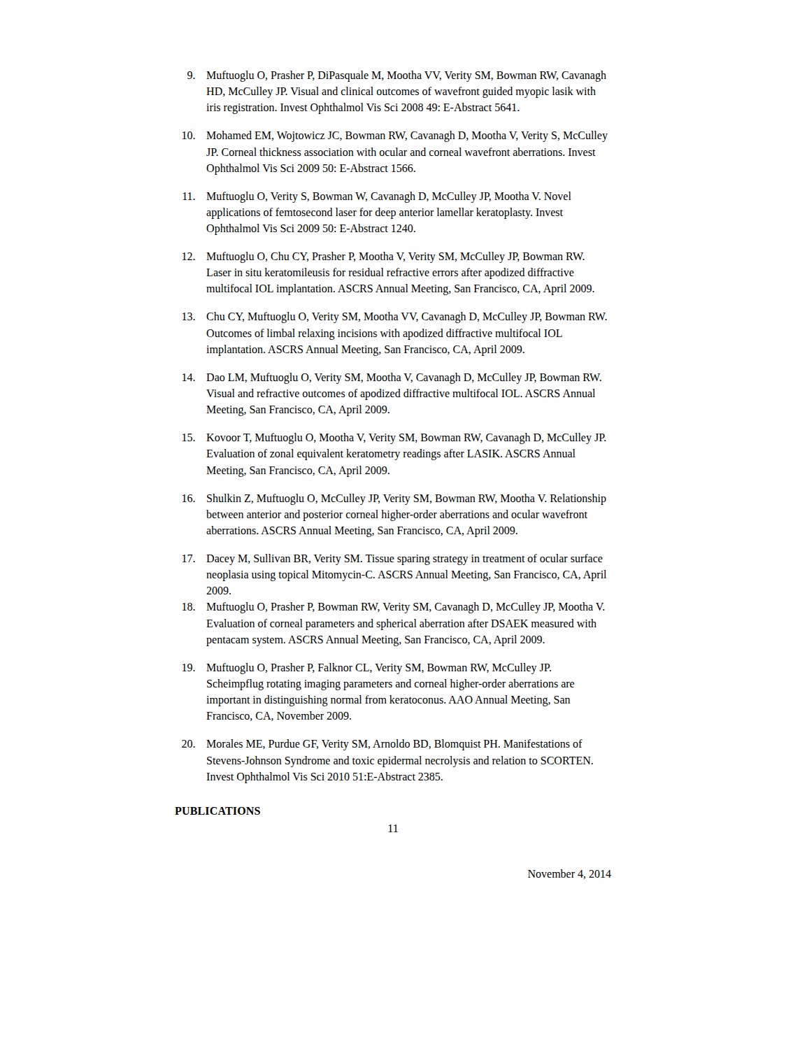Muftuoglu O, Prasher P, DiPasquale M, Mootha VV, Verity SM, Bowman RW, Cavanagh HD, McCulley JP. Visual and clinical outcomes of wavefront guided myopic lasik with iris registration. Invest Ophthalmol Vis Sci 2008 49: E-Abstract 5641.
Mohamed EM, Wojtowicz JC, Bowman RW, Cavanagh D, Mootha V, Verity S, McCulley JP. Corneal thickness association with ocular and corneal wavefront aberrations. Invest Ophthalmol Vis Sci 2009 50: E-Abstract 1566.
Muftuoglu O, Verity S, Bowman W, Cavanagh D, McCulley JP, Mootha V. Novel applications of femtosecond laser for deep anterior lamellar keratoplasty. Invest Ophthalmol Vis Sci 2009 50: E-Abstract 1240.
Muftuoglu O, Chu CY, Prasher P, Mootha V, Verity SM, McCulley JP, Bowman RW. Laser in situ keratomileusis for residual refractive errors after apodized diffractive multifocal IOL implantation. ASCRS Annual Meeting, San Francisco, CA, April 2009.
Chu CY, Muftuoglu O, Verity SM, Mootha VV, Cavanagh D, McCulley JP, Bowman RW. Outcomes of limbal relaxing incisions with apodized diffractive multifocal IOL implantation. ASCRS Annual Meeting, San Francisco, CA, April 2009.
Dao LM, Muftuoglu O, Verity SM, Mootha V, Cavanagh D, McCulley JP, Bowman RW. Visual and refractive outcomes of apodized diffractive multifocal IOL. ASCRS Annual Meeting, San Francisco, CA, April 2009.
Kovoor T, Muftuoglu O, Mootha V, Verity SM, Bowman RW, Cavanagh D, McCulley JP. Evaluation of zonal equivalent keratometry readings after LASIK. ASCRS Annual Meeting, San Francisco, CA, April 2009.
Shulkin Z, Muftuoglu O, McCulley JP, Verity SM, Bowman RW, Mootha V. Relationship between anterior and posterior corneal higher-order aberrations and ocular wavefront aberrations. ASCRS Annual Meeting, San Francisco, CA, April 2009.
Dacey M, Sullivan BR, Verity SM. Tissue sparing strategy in treatment of ocular surface neoplasia using topical Mitomycin-C. ASCRS Annual Meeting, San Francisco, CA, April 2009.
Muftuoglu O, Prasher P, Bowman RW, Verity SM, Cavanagh D, McCulley JP, Mootha V. Evaluation of corneal parameters and spherical aberration after DSAEK measured with pentacam system. ASCRS Annual Meeting, San Francisco, CA, April 2009.
Muftuoglu O, Prasher P, Falknor CL, Verity SM, Bowman RW, McCulley JP. Scheimpflug rotating imaging parameters and corneal higher-order aberrations are important in distinguishing normal from keratoconus. AAO Annual Meeting, San Francisco, CA, November 2009.
Morales ME, Purdue GF, Verity SM, Arnoldo BD, Blomquist PH. Manifestations of Stevens-Johnson Syndrome and toxic epidermal necrolysis and relation to SCORTEN. Invest Ophthalmol Vis Sci 2010 51:E-Abstract 2385.
PUBLICATIONS
11
November 4, 2014